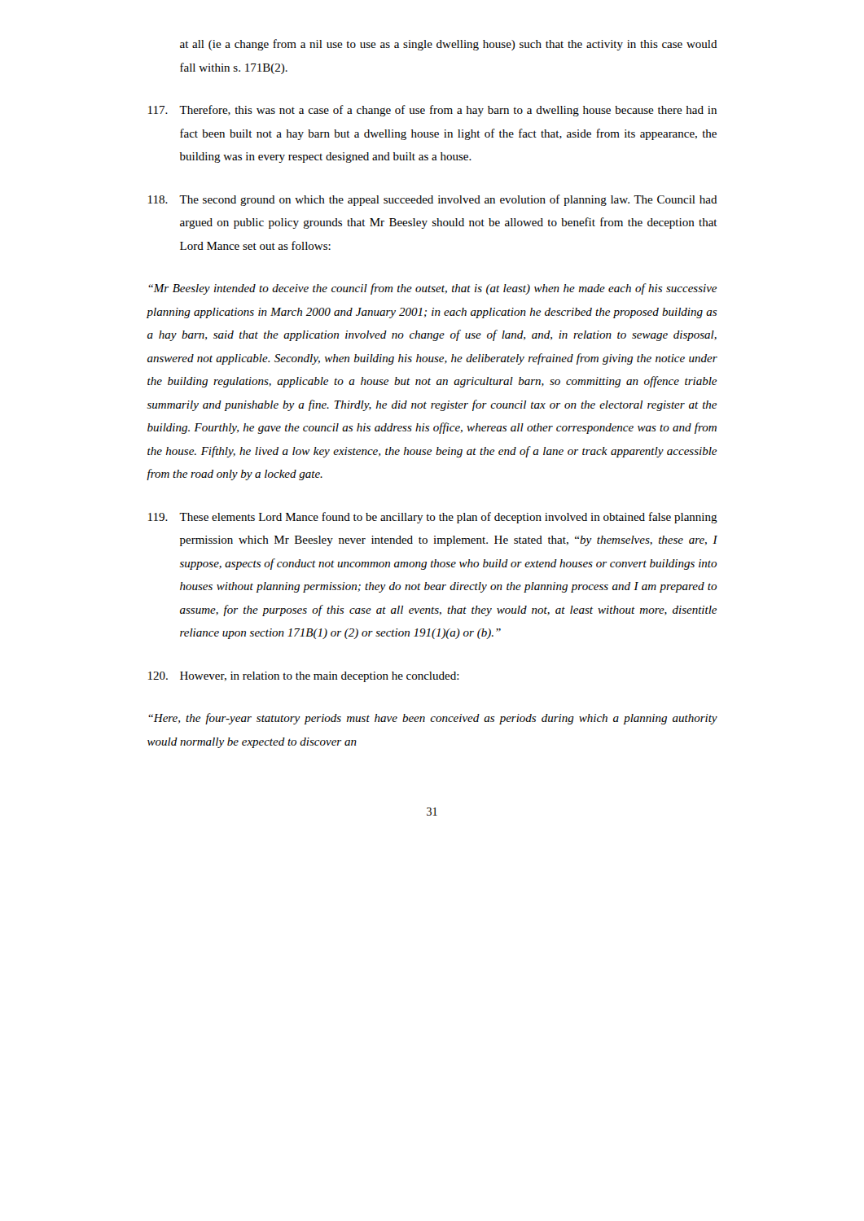at all (ie a change from a nil use to use as a single dwelling house) such that the activity in this case would fall within s. 171B(2).
117. Therefore, this was not a case of a change of use from a hay barn to a dwelling house because there had in fact been built not a hay barn but a dwelling house in light of the fact that, aside from its appearance, the building was in every respect designed and built as a house.
118. The second ground on which the appeal succeeded involved an evolution of planning law. The Council had argued on public policy grounds that Mr Beesley should not be allowed to benefit from the deception that Lord Mance set out as follows:
“Mr Beesley intended to deceive the council from the outset, that is (at least) when he made each of his successive planning applications in March 2000 and January 2001; in each application he described the proposed building as a hay barn, said that the application involved no change of use of land, and, in relation to sewage disposal, answered not applicable. Secondly, when building his house, he deliberately refrained from giving the notice under the building regulations, applicable to a house but not an agricultural barn, so committing an offence triable summarily and punishable by a fine. Thirdly, he did not register for council tax or on the electoral register at the building. Fourthly, he gave the council as his address his office, whereas all other correspondence was to and from the house. Fifthly, he lived a low key existence, the house being at the end of a lane or track apparently accessible from the road only by a locked gate.
119. These elements Lord Mance found to be ancillary to the plan of deception involved in obtained false planning permission which Mr Beesley never intended to implement. He stated that, “by themselves, these are, I suppose, aspects of conduct not uncommon among those who build or extend houses or convert buildings into houses without planning permission; they do not bear directly on the planning process and I am prepared to assume, for the purposes of this case at all events, that they would not, at least without more, disentitle reliance upon section 171B(1) or (2) or section 191(1)(a) or (b).”
120. However, in relation to the main deception he concluded:
“Here, the four-year statutory periods must have been conceived as periods during which a planning authority would normally be expected to discover an
31